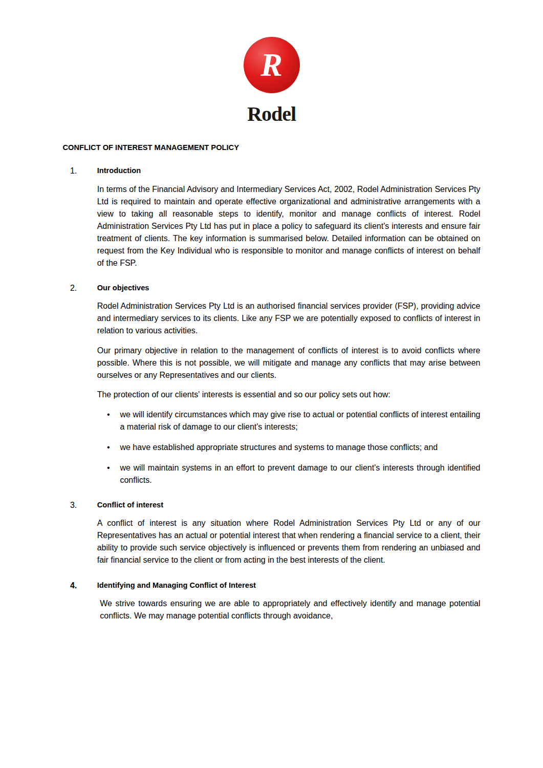Rodel
Conflict of Interest Management Policy
Introduction
In terms of the Financial Advisory and Intermediary Services Act, 2002, Rodel Administration Services Pty Ltd is required to maintain and operate effective organizational and administrative arrangements with a view to taking all reasonable steps to identify, monitor and manage conflicts of interest. Rodel Administration Services Pty Ltd has put in place a policy to safeguard its client's interests and ensure fair treatment of clients. The key information is summarised below. Detailed information can be obtained on request from the Key Individual who is responsible to monitor and manage conflicts of interest on behalf of the FSP.
Our objectives
Rodel Administration Services Pty Ltd is an authorised financial services provider (FSP), providing advice and intermediary services to its clients. Like any FSP we are potentially exposed to conflicts of interest in relation to various activities.
Our primary objective in relation to the management of conflicts of interest is to avoid conflicts where possible. Where this is not possible, we will mitigate and manage any conflicts that may arise between ourselves or any Representatives and our clients.
The protection of our clients' interests is essential and so our policy sets out how:
we will identify circumstances which may give rise to actual or potential conflicts of interest entailing a material risk of damage to our client's interests;
we have established appropriate structures and systems to manage those conflicts; and
we will maintain systems in an effort to prevent damage to our client's interests through identified conflicts.
Conflict of interest
A conflict of interest is any situation where Rodel Administration Services Pty Ltd or any of our Representatives has an actual or potential interest that when rendering a financial service to a client, their ability to provide such service objectively is influenced or prevents them from rendering an unbiased and fair financial service to the client or from acting in the best interests of the client.
Identifying and Managing Conflict of Interest
We strive towards ensuring we are able to appropriately and effectively identify and manage potential conflicts. We may manage potential conflicts through avoidance,